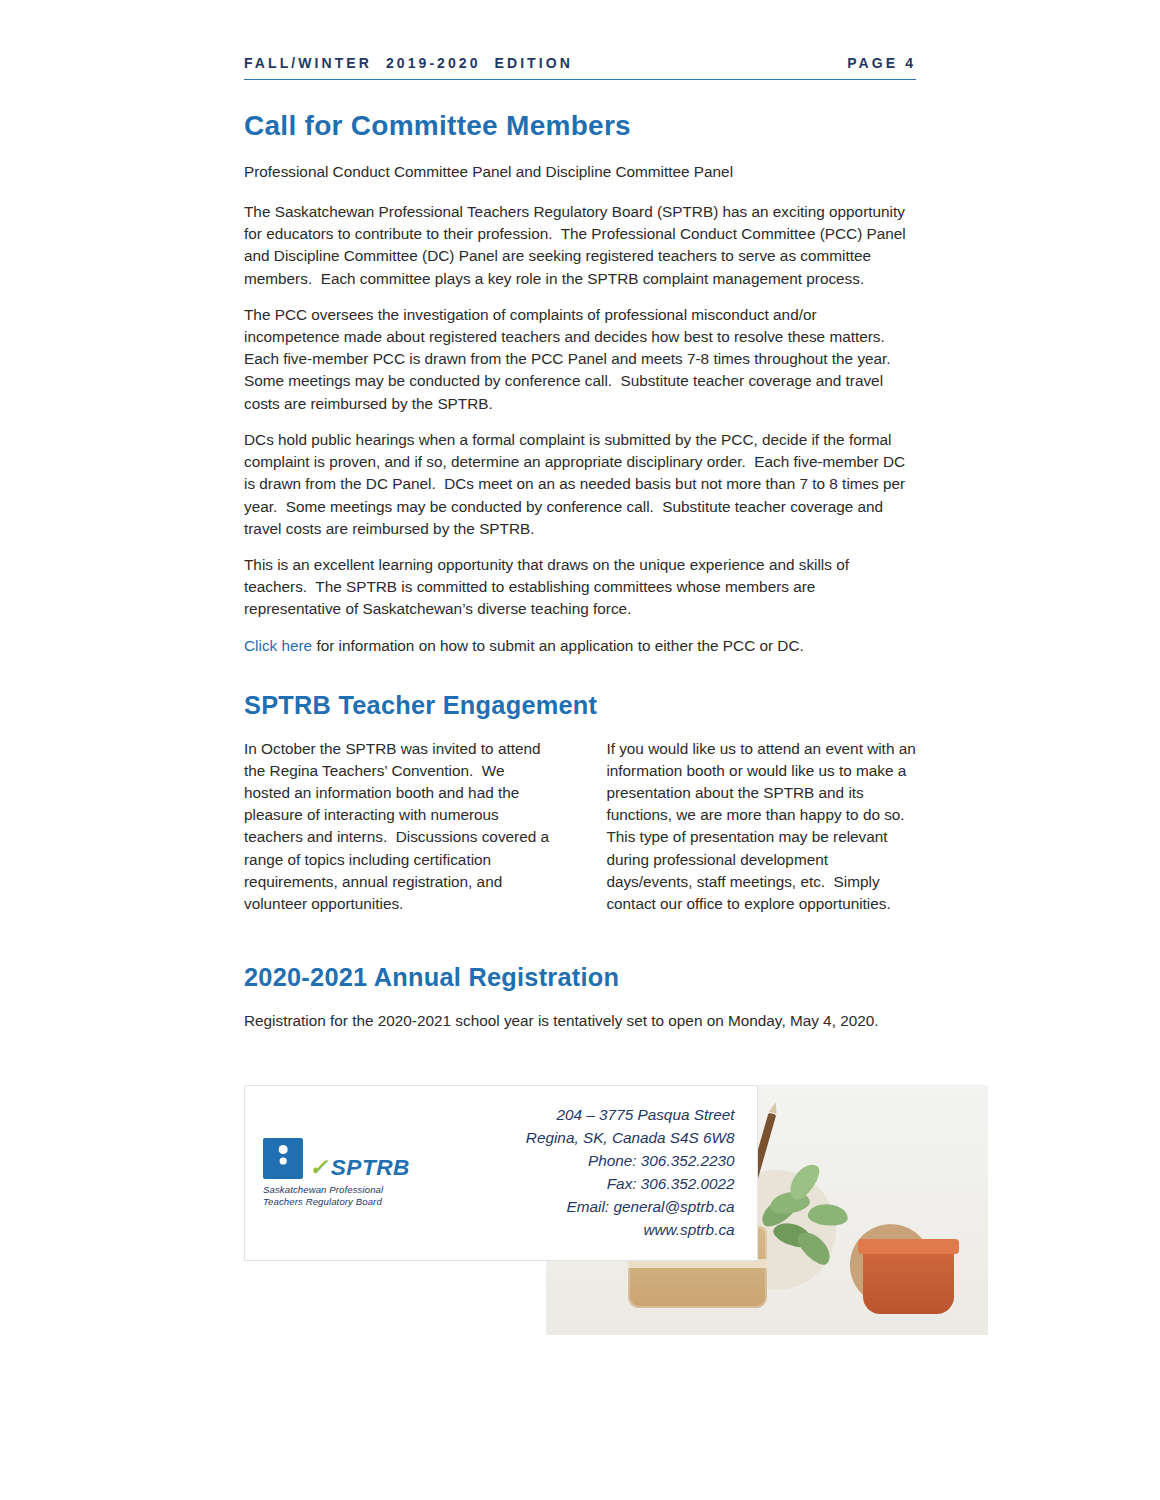FALL/WINTER 2019-2020 EDITION PAGE 4
Call for Committee Members
Professional Conduct Committee Panel and Discipline Committee Panel
The Saskatchewan Professional Teachers Regulatory Board (SPTRB) has an exciting opportunity for educators to contribute to their profession. The Professional Conduct Committee (PCC) Panel and Discipline Committee (DC) Panel are seeking registered teachers to serve as committee members. Each committee plays a key role in the SPTRB complaint management process.
The PCC oversees the investigation of complaints of professional misconduct and/or incompetence made about registered teachers and decides how best to resolve these matters. Each five-member PCC is drawn from the PCC Panel and meets 7-8 times throughout the year. Some meetings may be conducted by conference call. Substitute teacher coverage and travel costs are reimbursed by the SPTRB.
DCs hold public hearings when a formal complaint is submitted by the PCC, decide if the formal complaint is proven, and if so, determine an appropriate disciplinary order. Each five-member DC is drawn from the DC Panel. DCs meet on an as needed basis but not more than 7 to 8 times per year. Some meetings may be conducted by conference call. Substitute teacher coverage and travel costs are reimbursed by the SPTRB.
This is an excellent learning opportunity that draws on the unique experience and skills of teachers. The SPTRB is committed to establishing committees whose members are representative of Saskatchewan’s diverse teaching force.
Click here for information on how to submit an application to either the PCC or DC.
SPTRB Teacher Engagement
In October the SPTRB was invited to attend the Regina Teachers’ Convention. We hosted an information booth and had the pleasure of interacting with numerous teachers and interns. Discussions covered a range of topics including certification requirements, annual registration, and volunteer opportunities.
If you would like us to attend an event with an information booth or would like us to make a presentation about the SPTRB and its functions, we are more than happy to do so. This type of presentation may be relevant during professional development days/events, staff meetings, etc. Simply contact our office to explore opportunities.
2020-2021 Annual Registration
Registration for the 2020-2021 school year is tentatively set to open on Monday, May 4, 2020.
✓SPTRB
Saskatchewan Professional
Teachers Regulatory Board
204 – 3775 Pasqua Street
Regina, SK, Canada S4S 6W8
Phone: 306.352.2230
Fax: 306.352.0022
Email: general@sptrb.ca
www.sptrb.ca